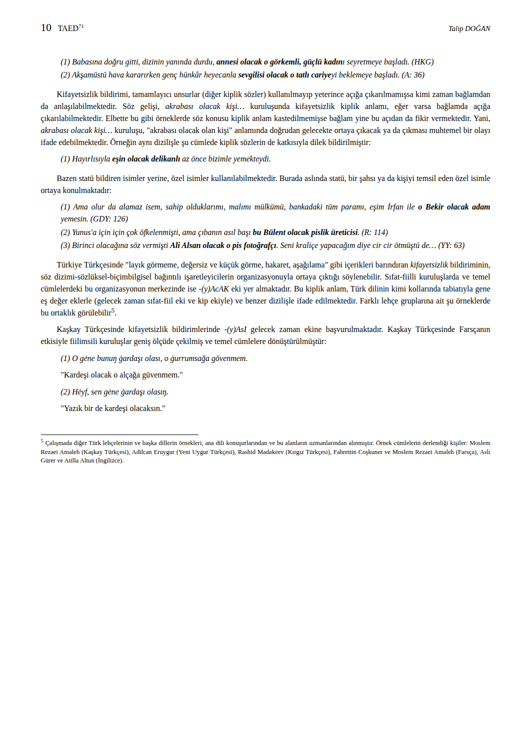10 TAED71
Talip DOĞAN
(1) Babasına doğru gitti, dizinin yanında durdu, annesi olacak o görkemli, güçlü kadın ı seyretmeye başladı. (HKG)
(2) Akşamüstü hava kararırken genç hünkâr heyecanla sevgilisi olacak o tatlı cariye yi beklemeye başladı. (A: 36)
Kifayetsizlik bildirimi, tamamlayıcı unsurlar (diğer kiplik sözler) kullanılmayıp yeterince açığa çıkarılmamışsa kimi zaman bağlamdan da anlaşılabilmektedir. Söz gelişi, akrabası olacak kişi… kuruluşunda kifayetsizlik kiplik anlamı, eğer varsa bağlamda açığa çıkarılabilmektedir. Elbette bu gibi örneklerde söz konusu kiplik anlam kastedilmemişse bağlam yine bu açıdan da fikir vermektedir. Yani, akrabası olacak kişi… kuruluşu, "akrabası olacak olan kişi" anlamında doğrudan gelecekte ortaya çıkacak ya da çıkması muhtemel bir olayı ifade edebilmektedir. Örneğin aynı dizilişle şu cümlede kiplik sözlerin de katkısıyla dilek bildirilmiştir:
(1) Hayırlısıyla eşin olacak delikanlı az önce bizimle yemekteydi.
Bazen statü bildiren isimler yerine, özel isimler kullanılabilmektedir. Burada aslında statü, bir şahsı ya da kişiyi temsil eden özel isimle ortaya konulmaktadır:
(1) Ama olur da alamaz isem, sahip olduklarımı, malımı mülkümü, bankadaki tüm paramı, eşim İrfan ile o Bekir olacak adam yemesin. (GDY: 126)
(2) Yunus'a için için çok öfkelenmişti, ama çıbanın asıl başı bu Bülent olacak pislik üreticisi. (R: 114)
(3) Birinci olacağına söz vermişti Ali Alsan olacak o pis fotoğrafçı. Seni kraliçe yapacağım diye cir cir ötmüştü de… (YY: 63)
Türkiye Türkçesinde "layık görmeme, değersiz ve küçük görme, hakaret, aşağılama" gibi içerikleri barındıran kifayetsizlik bildiriminin, söz dizimi-sözlüksel-biçimbilgisel bağıntılı işaretleyicilerin organizasyonuyla ortaya çıktığı söylenebilir. Sıfat-fiilli kuruluşlarda ve temel cümlelerdeki bu organizasyonun merkezinde ise -(y)AcAK eki yer almaktadır. Bu kiplik anlam, Türk dilinin kimi kollarında tabiatıyla gene eş değer eklerle (gelecek zaman sıfat-fiil eki ve kip ekiyle) ve benzer dizilişle ifade edilmektedir. Farklı lehçe gruplarına ait şu örneklerde bu ortaklık görülebilir5.
Kaşkay Türkçesinde kifayetsizlik bildirimlerinde -(y)AsI gelecek zaman ekine başvurulmaktadır. Kaşkay Türkçesinde Farsçanın etkisiyle fiilimsili kuruluşlar geniş ölçüde çekilmiş ve temel cümlelere dönüştürülmüştür:
(1) O gėne bunuŋ ġardaşı olası, o ġurrumsağa gövenmem.
"Kardeşi olacak o alçağa güvenmem."
(2) Hėyf, sen gėne ġardaşı olasıŋ.
"Yazık bir de kardeşi olacaksın."
5 Çalışmada diğer Türk lehçelerinin ve başka dillerin örnekleri, ana dili konuşurlarından ve bu alanların uzmanlarından alınmıştır. Örnek cümlelerin derlendiği kişiler: Moslem Rezaei Amaleh (Kaşkay Türkçesi), Adilcan Eruygur (Yeni Uygur Türkçesi), Rashid Madakeev (Kırgız Türkçesi), Fahrettin Coşkuner ve Moslem Rezaei Amaleh (Farsça), Aslı Gürer ve Atilla Altun (İngilizce).